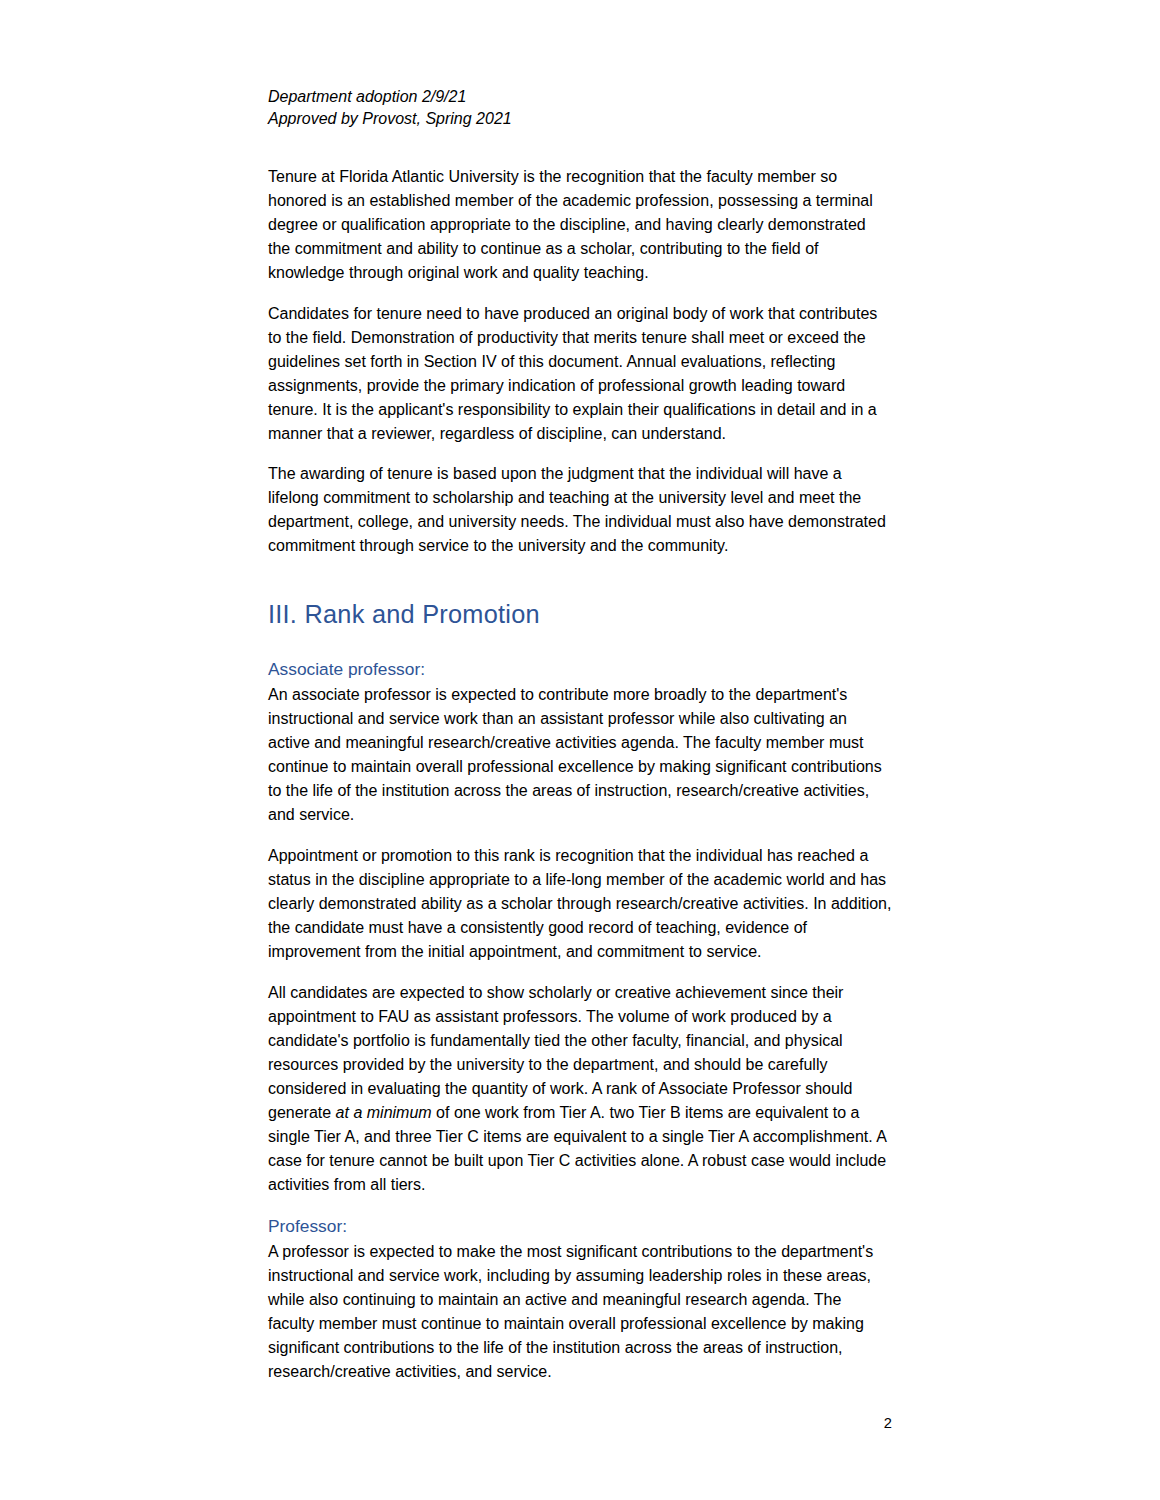Department adoption 2/9/21
Approved by Provost, Spring 2021
Tenure at Florida Atlantic University is the recognition that the faculty member so honored is an established member of the academic profession, possessing a terminal degree or qualification appropriate to the discipline, and having clearly demonstrated the commitment and ability to continue as a scholar, contributing to the field of knowledge through original work and quality teaching.
Candidates for tenure need to have produced an original body of work that contributes to the field. Demonstration of productivity that merits tenure shall meet or exceed the guidelines set forth in Section IV of this document. Annual evaluations, reflecting assignments, provide the primary indication of professional growth leading toward tenure. It is the applicant's responsibility to explain their qualifications in detail and in a manner that a reviewer, regardless of discipline, can understand.
The awarding of tenure is based upon the judgment that the individual will have a lifelong commitment to scholarship and teaching at the university level and meet the department, college, and university needs. The individual must also have demonstrated commitment through service to the university and the community.
III. Rank and Promotion
Associate professor:
An associate professor is expected to contribute more broadly to the department's instructional and service work than an assistant professor while also cultivating an active and meaningful research/creative activities agenda. The faculty member must continue to maintain overall professional excellence by making significant contributions to the life of the institution across the areas of instruction, research/creative activities, and service.
Appointment or promotion to this rank is recognition that the individual has reached a status in the discipline appropriate to a life-long member of the academic world and has clearly demonstrated ability as a scholar through research/creative activities. In addition, the candidate must have a consistently good record of teaching, evidence of improvement from the initial appointment, and commitment to service.
All candidates are expected to show scholarly or creative achievement since their appointment to FAU as assistant professors. The volume of work produced by a candidate's portfolio is fundamentally tied the other faculty, financial, and physical resources provided by the university to the department, and should be carefully considered in evaluating the quantity of work. A rank of Associate Professor should generate at a minimum of one work from Tier A. two Tier B items are equivalent to a single Tier A, and three Tier C items are equivalent to a single Tier A accomplishment. A case for tenure cannot be built upon Tier C activities alone. A robust case would include activities from all tiers.
Professor:
A professor is expected to make the most significant contributions to the department's instructional and service work, including by assuming leadership roles in these areas, while also continuing to maintain an active and meaningful research agenda. The faculty member must continue to maintain overall professional excellence by making significant contributions to the life of the institution across the areas of instruction, research/creative activities, and service.
2